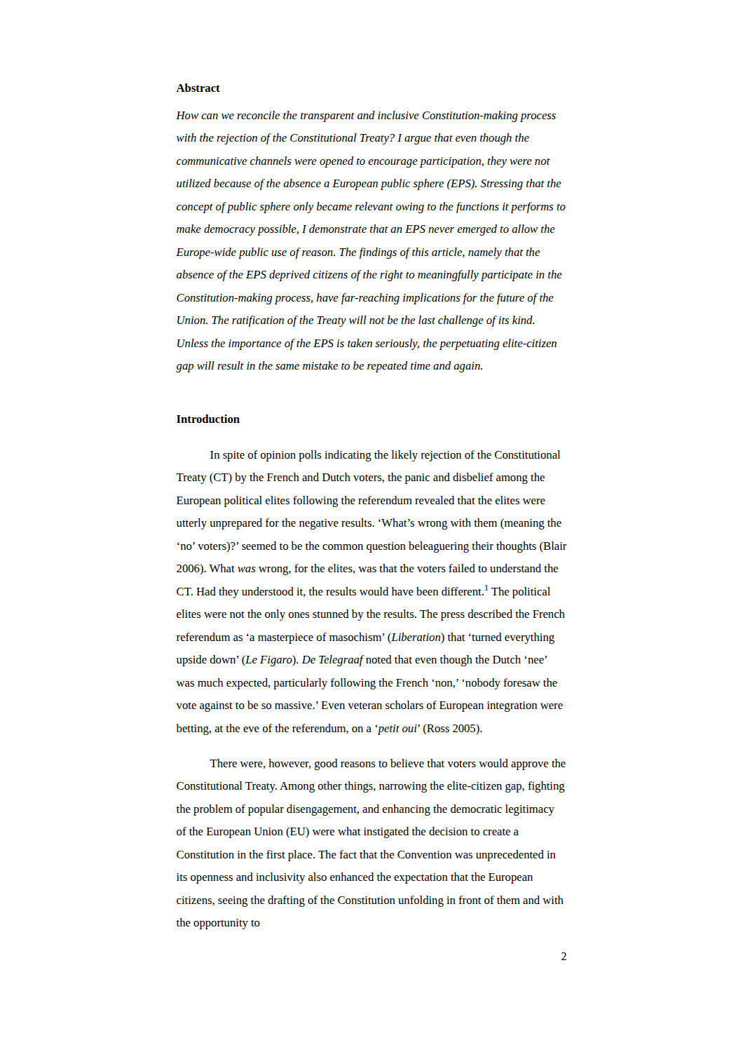Abstract
How can we reconcile the transparent and inclusive Constitution-making process with the rejection of the Constitutional Treaty? I argue that even though the communicative channels were opened to encourage participation, they were not utilized because of the absence a European public sphere (EPS). Stressing that the concept of public sphere only became relevant owing to the functions it performs to make democracy possible, I demonstrate that an EPS never emerged to allow the Europe-wide public use of reason. The findings of this article, namely that the absence of the EPS deprived citizens of the right to meaningfully participate in the Constitution-making process, have far-reaching implications for the future of the Union. The ratification of the Treaty will not be the last challenge of its kind. Unless the importance of the EPS is taken seriously, the perpetuating elite-citizen gap will result in the same mistake to be repeated time and again.
Introduction
In spite of opinion polls indicating the likely rejection of the Constitutional Treaty (CT) by the French and Dutch voters, the panic and disbelief among the European political elites following the referendum revealed that the elites were utterly unprepared for the negative results. ‘What’s wrong with them (meaning the ‘no’ voters)?’ seemed to be the common question beleaguering their thoughts (Blair 2006). What was wrong, for the elites, was that the voters failed to understand the CT. Had they understood it, the results would have been different.1 The political elites were not the only ones stunned by the results. The press described the French referendum as ‘a masterpiece of masochism’ (Liberation) that ‘turned everything upside down’ (Le Figaro). De Telegraaf noted that even though the Dutch ‘nee’ was much expected, particularly following the French ‘non,’ ‘nobody foresaw the vote against to be so massive.’ Even veteran scholars of European integration were betting, at the eve of the referendum, on a ‘petit oui’ (Ross 2005).
There were, however, good reasons to believe that voters would approve the Constitutional Treaty. Among other things, narrowing the elite-citizen gap, fighting the problem of popular disengagement, and enhancing the democratic legitimacy of the European Union (EU) were what instigated the decision to create a Constitution in the first place. The fact that the Convention was unprecedented in its openness and inclusivity also enhanced the expectation that the European citizens, seeing the drafting of the Constitution unfolding in front of them and with the opportunity to
2